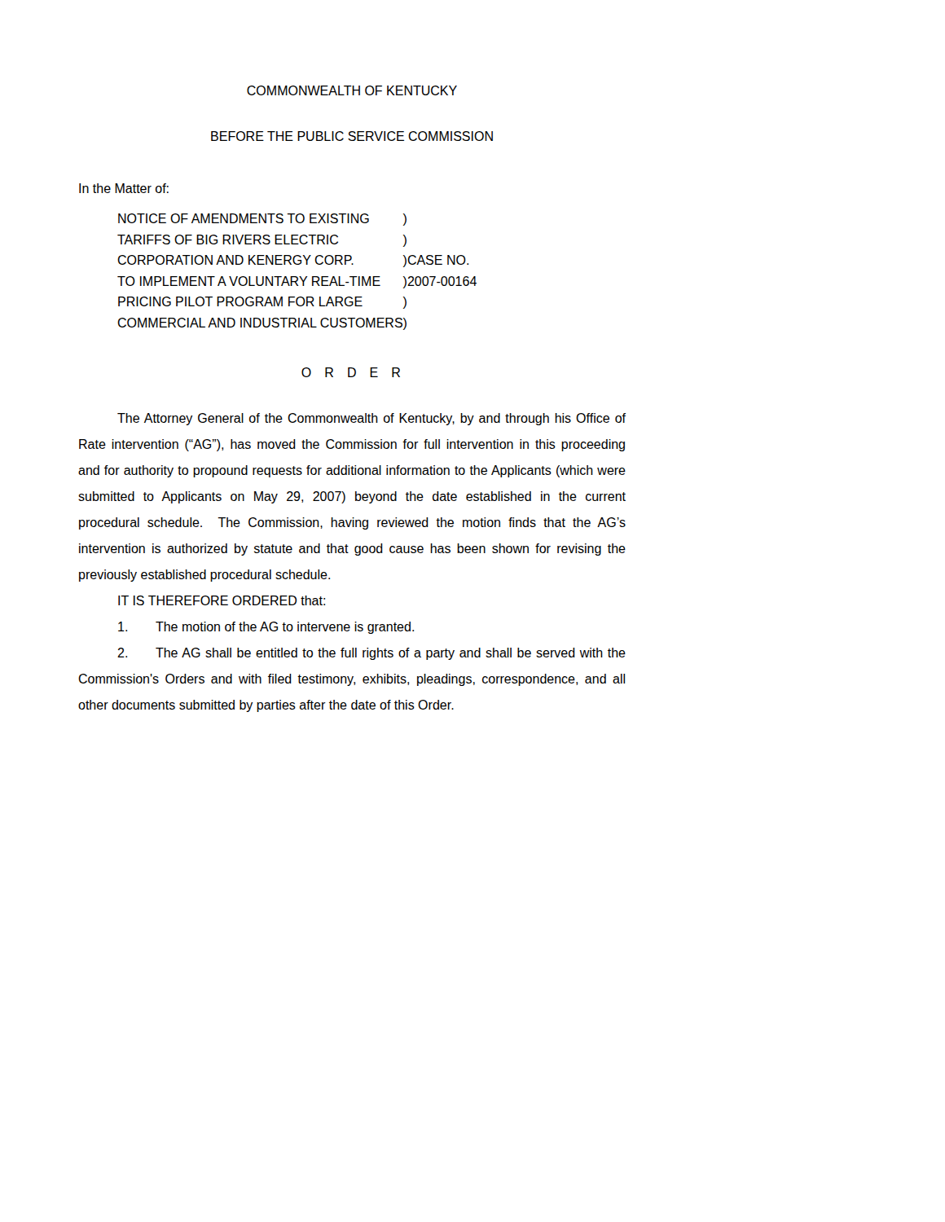COMMONWEALTH OF KENTUCKY
BEFORE THE PUBLIC SERVICE COMMISSION
In the Matter of:
| NOTICE OF AMENDMENTS TO EXISTING | ) | |
| TARIFFS OF BIG RIVERS ELECTRIC | ) | |
| CORPORATION AND KENERGY CORP. | ) | CASE NO. |
| TO IMPLEMENT A VOLUNTARY REAL-TIME | ) | 2007-00164 |
| PRICING PILOT PROGRAM FOR LARGE | ) | |
| COMMERCIAL AND INDUSTRIAL CUSTOMERS | ) | |
O R D E R
The Attorney General of the Commonwealth of Kentucky, by and through his Office of Rate intervention (“AG”), has moved the Commission for full intervention in this proceeding and for authority to propound requests for additional information to the Applicants (which were submitted to Applicants on May 29, 2007) beyond the date established in the current procedural schedule. The Commission, having reviewed the motion finds that the AG’s intervention is authorized by statute and that good cause has been shown for revising the previously established procedural schedule.
IT IS THEREFORE ORDERED that:
1. The motion of the AG to intervene is granted.
2. The AG shall be entitled to the full rights of a party and shall be served with the Commission's Orders and with filed testimony, exhibits, pleadings, correspondence, and all other documents submitted by parties after the date of this Order.